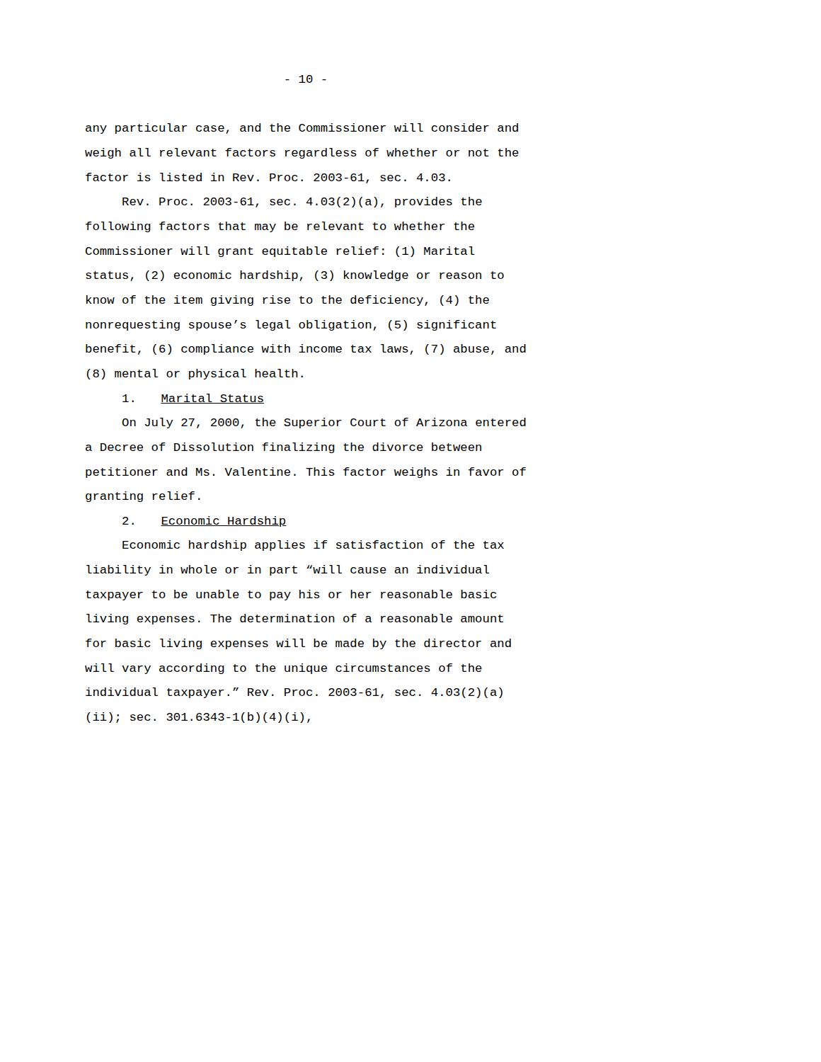- 10 -
any particular case, and the Commissioner will consider and weigh all relevant factors regardless of whether or not the factor is listed in Rev. Proc. 2003-61, sec. 4.03.
Rev. Proc. 2003-61, sec. 4.03(2)(a), provides the following factors that may be relevant to whether the Commissioner will grant equitable relief: (1) Marital status, (2) economic hardship, (3) knowledge or reason to know of the item giving rise to the deficiency, (4) the nonrequesting spouse’s legal obligation, (5) significant benefit, (6) compliance with income tax laws, (7) abuse, and (8) mental or physical health.
1. Marital Status
On July 27, 2000, the Superior Court of Arizona entered a Decree of Dissolution finalizing the divorce between petitioner and Ms. Valentine. This factor weighs in favor of granting relief.
2. Economic Hardship
Economic hardship applies if satisfaction of the tax liability in whole or in part “will cause an individual taxpayer to be unable to pay his or her reasonable basic living expenses. The determination of a reasonable amount for basic living expenses will be made by the director and will vary according to the unique circumstances of the individual taxpayer.” Rev. Proc. 2003-61, sec. 4.03(2)(a)(ii); sec. 301.6343-1(b)(4)(i),